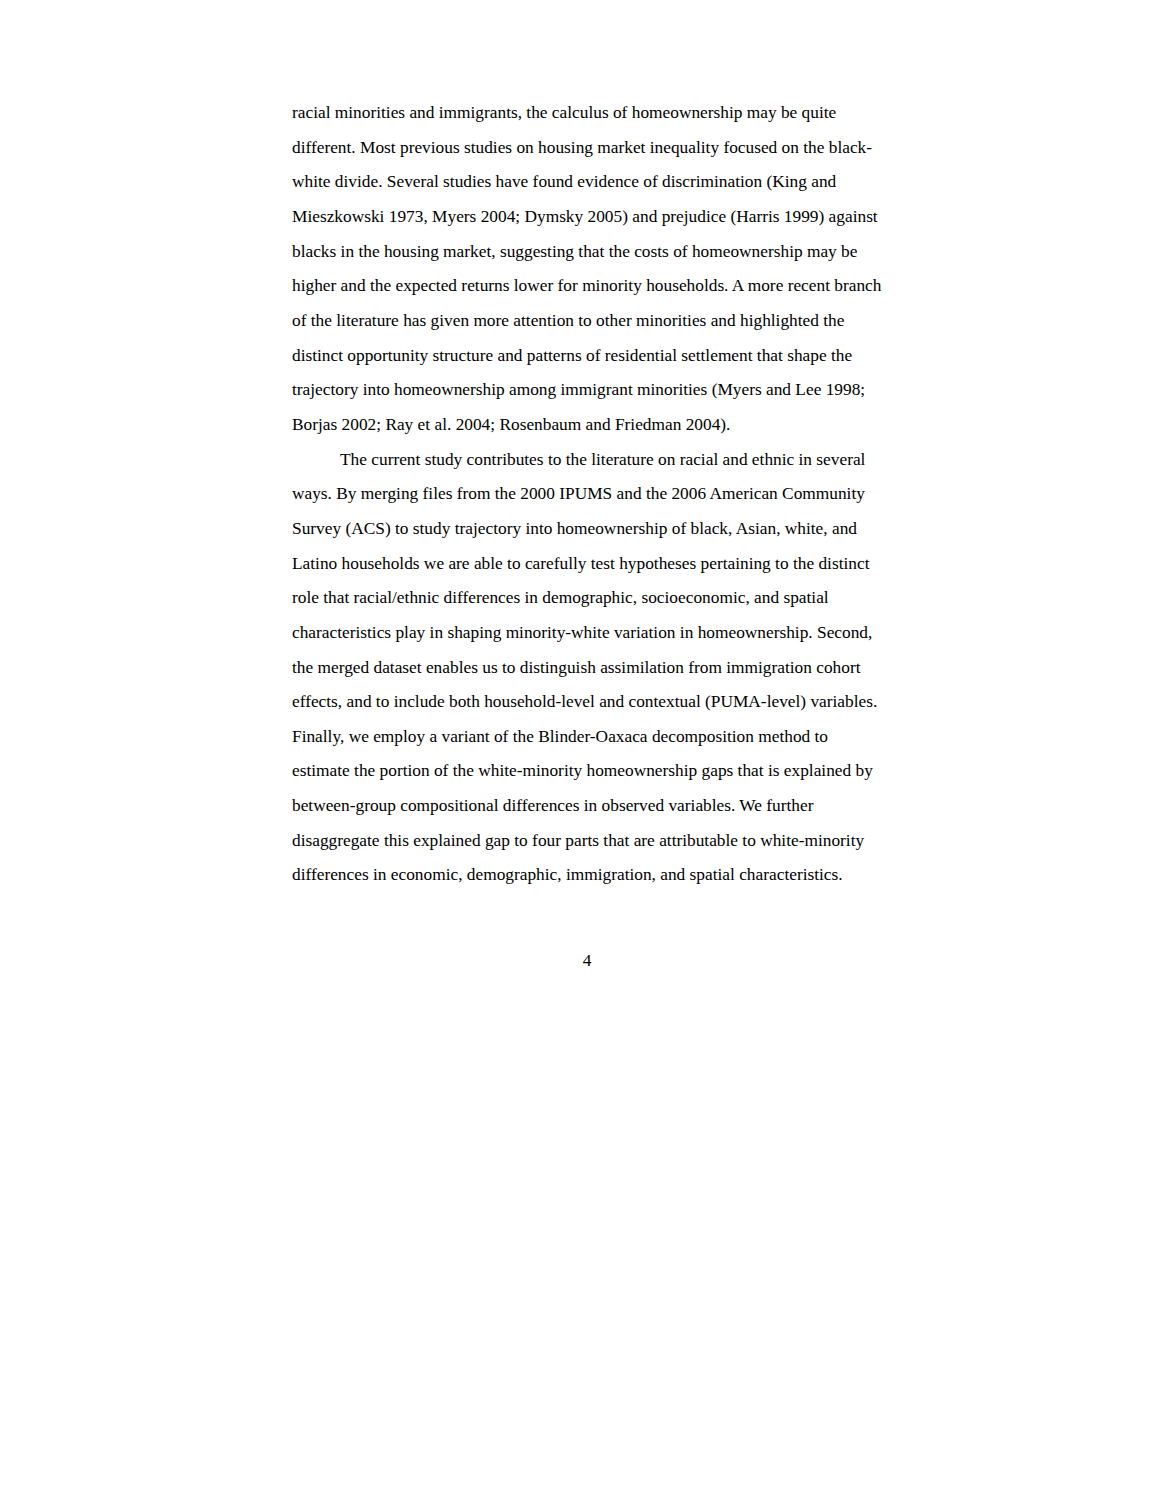racial minorities and immigrants, the calculus of homeownership may be quite different. Most previous studies on housing market inequality focused on the black-white divide. Several studies have found evidence of discrimination (King and Mieszkowski 1973, Myers 2004; Dymsky 2005) and prejudice (Harris 1999) against blacks in the housing market, suggesting that the costs of homeownership may be higher and the expected returns lower for minority households. A more recent branch of the literature has given more attention to other minorities and highlighted the distinct opportunity structure and patterns of residential settlement that shape the trajectory into homeownership among immigrant minorities (Myers and Lee 1998; Borjas 2002; Ray et al. 2004; Rosenbaum and Friedman 2004).
The current study contributes to the literature on racial and ethnic in several ways. By merging files from the 2000 IPUMS and the 2006 American Community Survey (ACS) to study trajectory into homeownership of black, Asian, white, and Latino households we are able to carefully test hypotheses pertaining to the distinct role that racial/ethnic differences in demographic, socioeconomic, and spatial characteristics play in shaping minority-white variation in homeownership. Second, the merged dataset enables us to distinguish assimilation from immigration cohort effects, and to include both household-level and contextual (PUMA-level) variables. Finally, we employ a variant of the Blinder-Oaxaca decomposition method to estimate the portion of the white-minority homeownership gaps that is explained by between-group compositional differences in observed variables. We further disaggregate this explained gap to four parts that are attributable to white-minority differences in economic, demographic, immigration, and spatial characteristics.
4